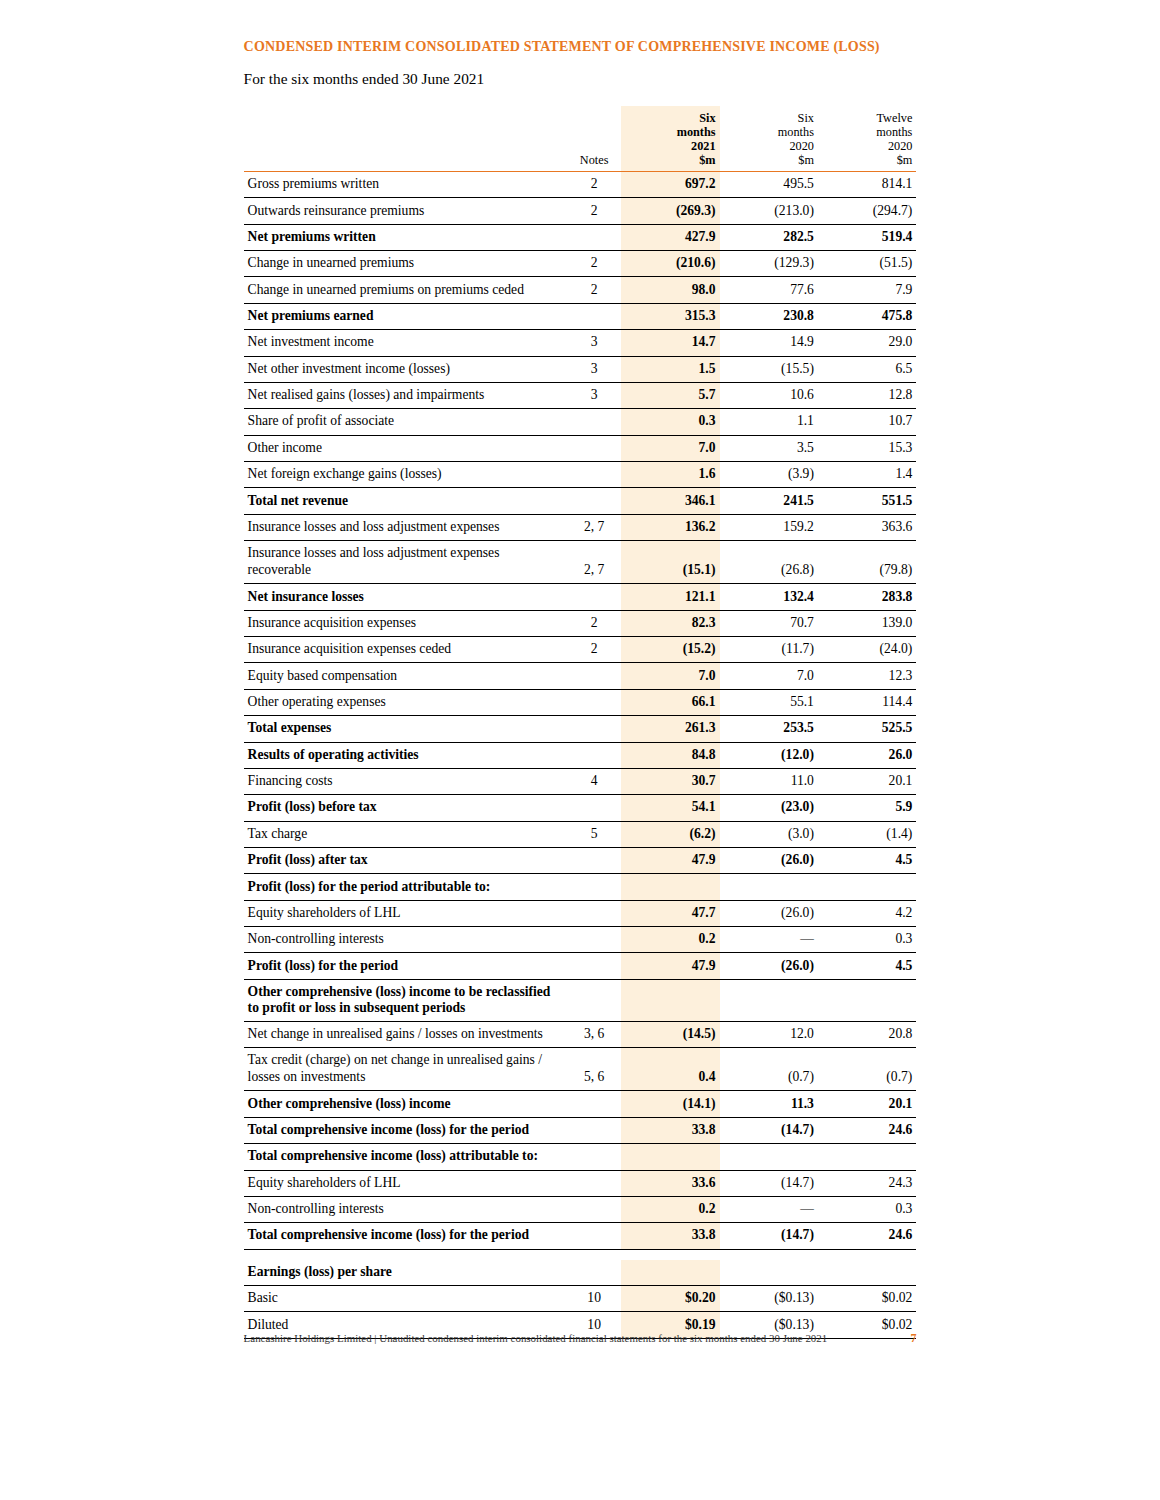Condensed interim consolidated statement of comprehensive income (loss)
For the six months ended 30 June 2021
| | | Six months | Six months | Twelve months |
| --- | --- | --- | --- | --- |
| | Notes | 2021 $m | 2020 $m | 2020 $m |
| Gross premiums written | 2 | 697.2 | 495.5 | 814.1 |
| Outwards reinsurance premiums | 2 | (269.3) | (213.0) | (294.7) |
| Net premiums written | | 427.9 | 282.5 | 519.4 |
| Change in unearned premiums | 2 | (210.6) | (129.3) | (51.5) |
| Change in unearned premiums on premiums ceded | 2 | 98.0 | 77.6 | 7.9 |
| Net premiums earned | | 315.3 | 230.8 | 475.8 |
| Net investment income | 3 | 14.7 | 14.9 | 29.0 |
| Net other investment income (losses) | 3 | 1.5 | (15.5) | 6.5 |
| Net realised gains (losses) and impairments | 3 | 5.7 | 10.6 | 12.8 |
| Share of profit of associate | | 0.3 | 1.1 | 10.7 |
| Other income | | 7.0 | 3.5 | 15.3 |
| Net foreign exchange gains (losses) | | 1.6 | (3.9) | 1.4 |
| Total net revenue | | 346.1 | 241.5 | 551.5 |
| Insurance losses and loss adjustment expenses | 2, 7 | 136.2 | 159.2 | 363.6 |
| Insurance losses and loss adjustment expenses recoverable | 2, 7 | (15.1) | (26.8) | (79.8) |
| Net insurance losses | | 121.1 | 132.4 | 283.8 |
| Insurance acquisition expenses | 2 | 82.3 | 70.7 | 139.0 |
| Insurance acquisition expenses ceded | 2 | (15.2) | (11.7) | (24.0) |
| Equity based compensation | | 7.0 | 7.0 | 12.3 |
| Other operating expenses | | 66.1 | 55.1 | 114.4 |
| Total expenses | | 261.3 | 253.5 | 525.5 |
| Results of operating activities | | 84.8 | (12.0) | 26.0 |
| Financing costs | 4 | 30.7 | 11.0 | 20.1 |
| Profit (loss) before tax | | 54.1 | (23.0) | 5.9 |
| Tax charge | 5 | (6.2) | (3.0) | (1.4) |
| Profit (loss) after tax | | 47.9 | (26.0) | 4.5 |
| Profit (loss) for the period attributable to: | | | | |
| Equity shareholders of LHL | | 47.7 | (26.0) | 4.2 |
| Non-controlling interests | | 0.2 | — | 0.3 |
| Profit (loss) for the period | | 47.9 | (26.0) | 4.5 |
| Other comprehensive (loss) income to be reclassified to profit or loss in subsequent periods | | | | |
| Net change in unrealised gains / losses on investments | 3, 6 | (14.5) | 12.0 | 20.8 |
| Tax credit (charge) on net change in unrealised gains / losses on investments | 5, 6 | 0.4 | (0.7) | (0.7) |
| Other comprehensive (loss) income | | (14.1) | 11.3 | 20.1 |
| Total comprehensive income (loss) for the period | | 33.8 | (14.7) | 24.6 |
| Total comprehensive income (loss) attributable to: | | | | |
| Equity shareholders of LHL | | 33.6 | (14.7) | 24.3 |
| Non-controlling interests | | 0.2 | — | 0.3 |
| Total comprehensive income (loss) for the period | | 33.8 | (14.7) | 24.6 |
| Earnings (loss) per share | | | | |
| Basic | 10 | $0.20 | ($0.13) | $0.02 |
| Diluted | 10 | $0.19 | ($0.13) | $0.02 |
Lancashire Holdings Limited | Unaudited condensed interim consolidated financial statements for the six months ended 30 June 2021
7